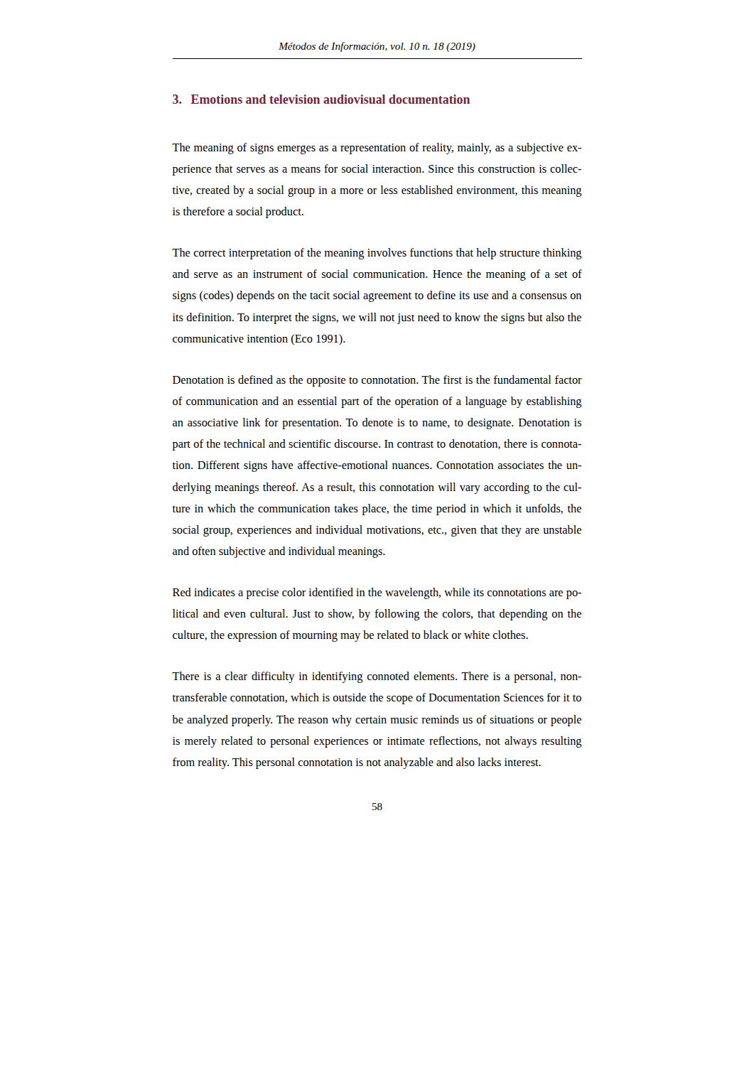Métodos de Información, vol. 10 n. 18 (2019)
3. Emotions and television audiovisual documentation
The meaning of signs emerges as a representation of reality, mainly, as a subjective experience that serves as a means for social interaction. Since this construction is collective, created by a social group in a more or less established environment, this meaning is therefore a social product.
The correct interpretation of the meaning involves functions that help structure thinking and serve as an instrument of social communication. Hence the meaning of a set of signs (codes) depends on the tacit social agreement to define its use and a consensus on its definition. To interpret the signs, we will not just need to know the signs but also the communicative intention (Eco 1991).
Denotation is defined as the opposite to connotation. The first is the fundamental factor of communication and an essential part of the operation of a language by establishing an associative link for presentation. To denote is to name, to designate. Denotation is part of the technical and scientific discourse. In contrast to denotation, there is connotation. Different signs have affective-emotional nuances. Connotation associates the underlying meanings thereof. As a result, this connotation will vary according to the culture in which the communication takes place, the time period in which it unfolds, the social group, experiences and individual motivations, etc., given that they are unstable and often subjective and individual meanings.
Red indicates a precise color identified in the wavelength, while its connotations are political and even cultural. Just to show, by following the colors, that depending on the culture, the expression of mourning may be related to black or white clothes.
There is a clear difficulty in identifying connoted elements. There is a personal, non-transferable connotation, which is outside the scope of Documentation Sciences for it to be analyzed properly. The reason why certain music reminds us of situations or people is merely related to personal experiences or intimate reflections, not always resulting from reality. This personal connotation is not analyzable and also lacks interest.
58